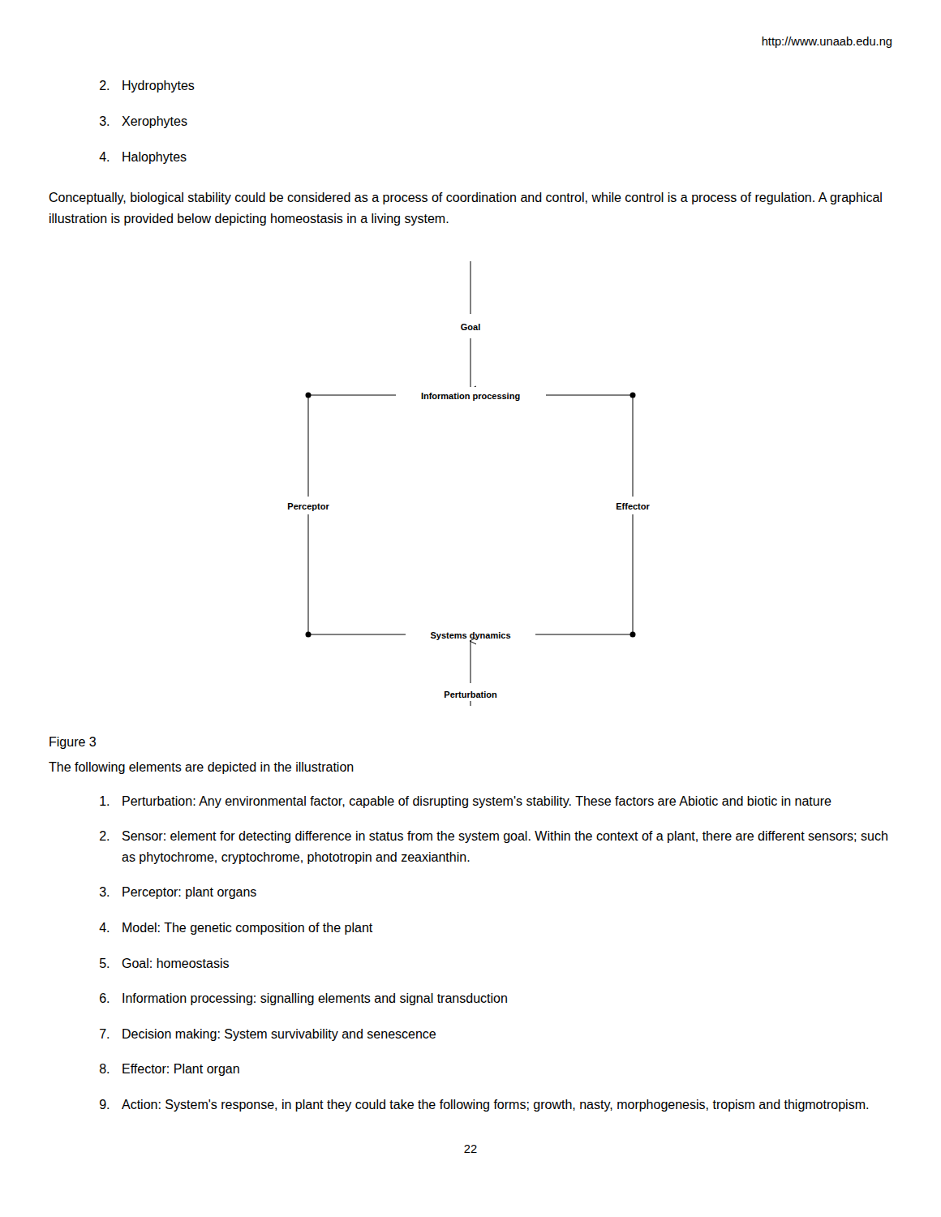http://www.unaab.edu.ng
Hydrophytes
Xerophytes
Halophytes
Conceptually, biological stability could be considered as a process of coordination and control, while control is a process of regulation. A graphical illustration is provided below depicting homeostasis in a living system.
Goal Information processing Perceptor Effector Systems dynamics Perturbation
Figure 3
The following elements are depicted in the illustration
Perturbation: Any environmental factor, capable of disrupting system's stability. These factors are Abiotic and biotic in nature
Sensor: element for detecting difference in status from the system goal. Within the context of a plant, there are different sensors; such as phytochrome, cryptochrome, phototropin and zeaxianthin.
Perceptor: plant organs
Model: The genetic composition of the plant
Goal: homeostasis
Information processing: signalling elements and signal transduction
Decision making: System survivability and senescence
Effector: Plant organ
Action: System's response, in plant they could take the following forms; growth, nasty, morphogenesis, tropism and thigmotropism.
22